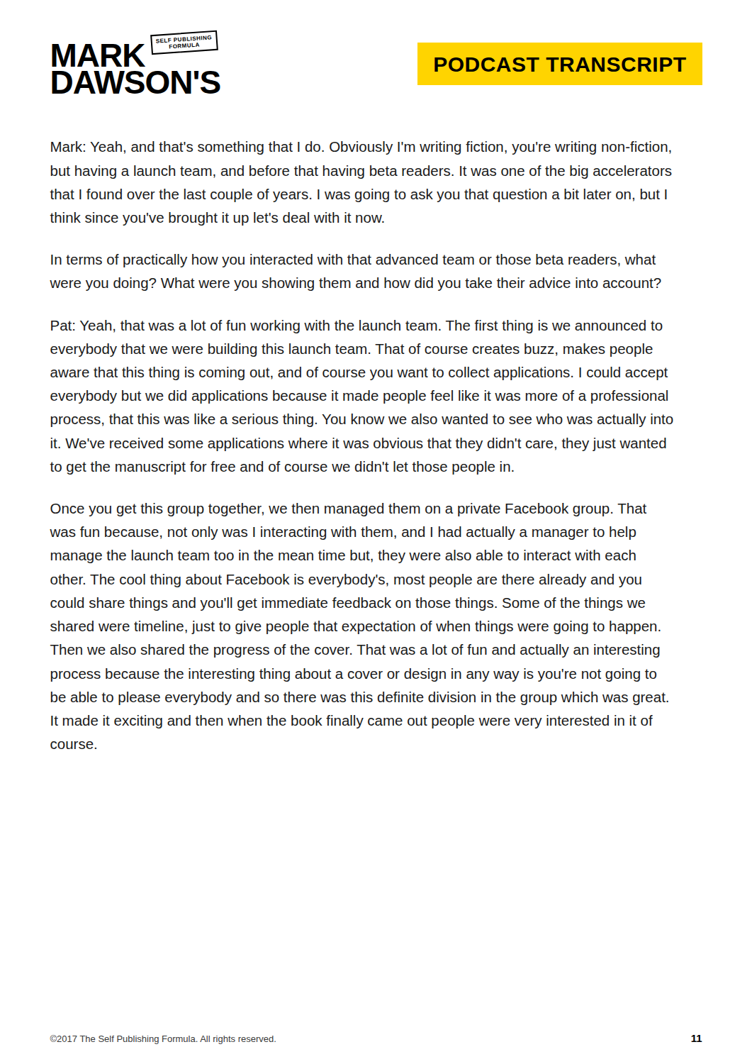SELF PUBLISHING
FORMULA
MARK DAWSON'S
PODCAST TRANSCRIPT
Mark: Yeah, and that's something that I do. Obviously I'm writing fiction, you're writing non-fiction, but having a launch team, and before that having beta readers. It was one of the big accelerators that I found over the last couple of years. I was going to ask you that question a bit later on, but I think since you've brought it up let's deal with it now.
In terms of practically how you interacted with that advanced team or those beta readers, what were you doing? What were you showing them and how did you take their advice into account?
Pat: Yeah, that was a lot of fun working with the launch team. The first thing is we announced to everybody that we were building this launch team. That of course creates buzz, makes people aware that this thing is coming out, and of course you want to collect applications. I could accept everybody but we did applications because it made people feel like it was more of a professional process, that this was like a serious thing. You know we also wanted to see who was actually into it. We've received some applications where it was obvious that they didn't care, they just wanted to get the manuscript for free and of course we didn't let those people in.
Once you get this group together, we then managed them on a private Facebook group. That was fun because, not only was I interacting with them, and I had actually a manager to help manage the launch team too in the mean time but, they were also able to interact with each other. The cool thing about Facebook is everybody's, most people are there already and you could share things and you'll get immediate feedback on those things. Some of the things we shared were timeline, just to give people that expectation of when things were going to happen. Then we also shared the progress of the cover. That was a lot of fun and actually an interesting process because the interesting thing about a cover or design in any way is you're not going to be able to please everybody and so there was this definite division in the group which was great. It made it exciting and then when the book finally came out people were very interested in it of course.
©2017 The Self Publishing Formula. All rights reserved.
11